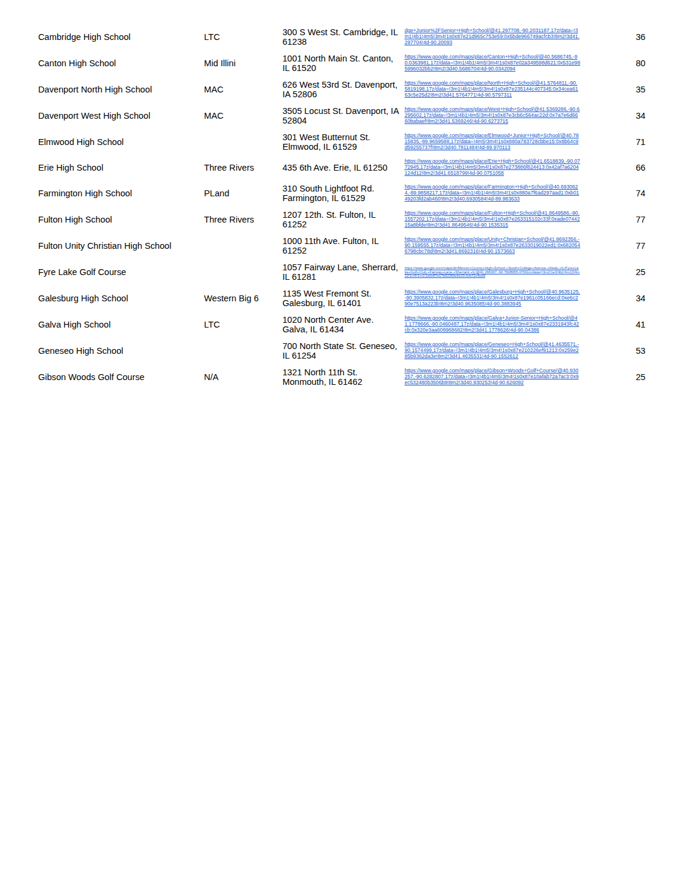| Cambridge High School | LTC | 300 S West St. Cambridge, IL 61238 | dge+Junior%2FSenior+High+School/@41.297708,-90.2031187,17z/data=!3m1!4b1!4m5!3m4!1s0x87e21d965c753e59:0x5bde966749acfcb3!8m2!3d41.297704!4d-90.20093 | 36 |
| Canton High School | Mid Illini | 1001 North Main St. Canton, IL 61520 | https://www.google.com/maps/place/Canton+High+School/@40.5686745,-90.0363981,17z/data=!3m1!4b1!4m5!3m4!1s0x87e02a349598d621:0x531e985996032bb2!8m2!3d40.5686704!4d-90.0342094 | 80 |
| Davenport North High School | MAC | 626 West 53rd St. Davenport, IA 52806 | https://www.google.com/maps/place/North+High+School/@41.5764811,-90.5819198,17z/data=!3m1!4b1!4m5!3m4!1s0x87e235144c407345:0x34cea6163c5e25d2!8m2!3d41.5764771!4d-90.5797311 | 35 |
| Davenport West High School | MAC | 3505 Locust St. Davenport, IA 52804 | https://www.google.com/maps/place/West+High+School/@41.5369286,-90.6295602,17z/data=!3m1!4b1!4m5!3m4!1s0x87e3cb6c564ac22d:0x7a7e6d6660babaef!8m2!3d41.5369246!4d-90.6273715 | 34 |
| Elmwood High School | | 301 West Butternut St. Elmwood, IL 61529 | https://www.google.com/maps/place/Elmwood+Junior+High+School/@40.7815835,-89.9659588,17z/data=!4m5!3m4!1s0x880a783728cbbe15:0x8b64c9d59255737f!8m2!3d40.7811484!4d-89.970113 | 71 |
| Erie High School | Three Rivers | 435 6th Ave. Erie, IL 61250 | https://www.google.com/maps/place/Erie+High+School/@41.6518839,-90.0772945,17z/data=!3m1!4b1!4m5!3m4!1s0x87e273886f824413:0x42af7a6204124d12!8m2!3d41.6518799!4d-90.0751058 | 66 |
| Farmington High School | PLand | 310 South Lightfoot Rd. Farmington, IL 61529 | https://www.google.com/maps/place/Farmington+High+School/@40.6930624,-89.9858217,17z/data=!3m1!4b1!4m5!3m4!1s0x880a7f6ad297aad1:0xb0149203fd2ab460!8m2!3d40.6930584!4d-89.983633 | 74 |
| Fulton High School | Three Rivers | 1207 12th. St. Fulton, IL 61252 | https://www.google.com/maps/place/Fulton+High+School/@41.8649586,-90.1557202,17z/data=!3m1!4b1!4m5!3m4!1s0x87e263315102c33f:0xade0744215a8bfde!8m2!3d41.8649546!4d-90.1535315 | 77 |
| Fulton Unity Christian High School | | 1000 11th Ave. Fulton, IL 61252 | https://www.google.com/maps/place/Unity+Christian+School/@41.8692356,-90.159555,17z/data=!3m1!4b1!4m5!3m4!1s0x87e2633019022ed1:0x6820546798cbc78d!8m2!3d41.8692316!4d-90.1573663 | 77 |
| Fyre Lake Golf Course | | 1057 Fairway Lane, Sherrard, IL 61281 | https://www.google.com/maps/dir/Mercer+County+High+School,+South+College+Avenue,+Aledo,+IL/Fyre+Lake+Golf+Club,+Fairway+Lane,+Sherrard,+IL/@41.266937,-90.7608955,47691m/data=!3m2!1e3!4b1!4m13!4m12!1m5!1m1!1s0x87e17b52366c6103:0xb72c4ed9 | 25 |
| Galesburg High School | Western Big 6 | 1135 West Fremont St. Galesburg, IL 61401 | https://www.google.com/maps/place/Galesburg+High+School/@40.9635125,-90.3905832,17z/data=!3m1!4b1!4m5!3m4!1s0x87e1961c05166ecd:0xe6c290e7513a223b!8m2!3d40.9635085!4d-90.3883945 | 34 |
| Galva High School | LTC | 1020 North Center Ave. Galva, IL 61434 | https://www.google.com/maps/place/Galva+Junior-Senior+High+School/@41.1778666,-90.0460487,17z/data=!3m1!4b1!4m5!3m4!1s0x87e2331943fc42cb:0x320e3aa608968682!8m2!3d41.1778626!4d-90.04386 | 41 |
| Geneseo High School | | 700 North State St. Geneseo, IL 61254 | https://www.google.com/maps/place/Geneseo+High+School/@41.4635571,-90.1574499,17z/data=!3m1!4b1!4m5!3m4!1s0x87e210226ef91213:0x259e285b9362da3e!8m2!3d41.4635531!4d-90.1552612 | 53 |
| Gibson Woods Golf Course | N/A | 1321 North 11th St. Monmouth, IL 61462 | https://www.google.com/maps/place/Gibson+Woods+Golf+Course/@40.930257,-90.6282807,17z/data=!3m1!4b1!4m5!3m4!1s0x87e10afab72a7ac3:0x9ec532480b3506b9!8m2!3d40.930253!4d-90.626092 | 25 |